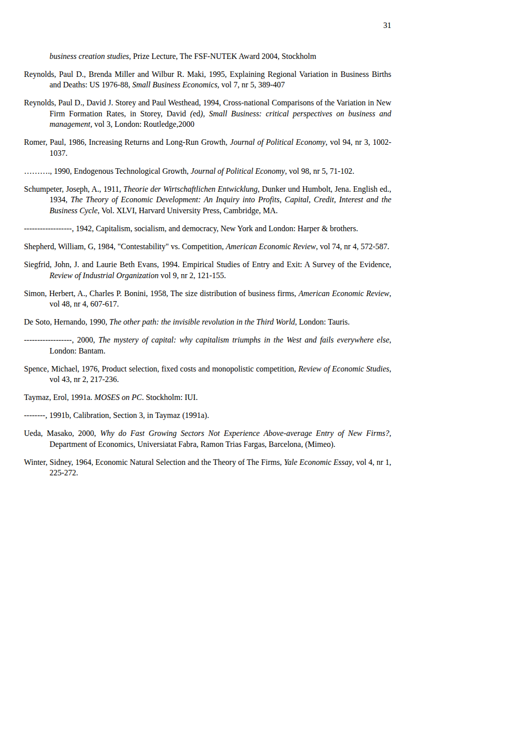31
business creation studies, Prize Lecture, The FSF-NUTEK Award 2004, Stockholm
Reynolds, Paul D., Brenda Miller and Wilbur R. Maki, 1995, Explaining Regional Variation in Business Births and Deaths: US 1976-88, Small Business Economics, vol 7, nr 5, 389-407
Reynolds, Paul D., David J. Storey and Paul Westhead, 1994, Cross-national Comparisons of the Variation in New Firm Formation Rates, in Storey, David (ed), Small Business: critical perspectives on business and management, vol 3, London: Routledge,2000
Romer, Paul, 1986, Increasing Returns and Long-Run Growth, Journal of Political Economy, vol 94, nr 3, 1002-1037.
………., 1990, Endogenous Technological Growth, Journal of Political Economy, vol 98, nr 5, 71-102.
Schumpeter, Joseph, A., 1911, Theorie der Wirtschaftlichen Entwicklung, Dunker und Humbolt, Jena. English ed., 1934, The Theory of Economic Development: An Inquiry into Profits, Capital, Credit, Interest and the Business Cycle, Vol. XLVI, Harvard University Press, Cambridge, MA.
------------------, 1942, Capitalism, socialism, and democracy, New York and London: Harper & brothers.
Shepherd, William, G, 1984, "Contestability" vs. Competition, American Economic Review, vol 74, nr 4, 572-587.
Siegfrid, John, J. and Laurie Beth Evans, 1994. Empirical Studies of Entry and Exit: A Survey of the Evidence, Review of Industrial Organization vol 9, nr 2, 121-155.
Simon, Herbert, A., Charles P. Bonini, 1958, The size distribution of business firms, American Economic Review, vol 48, nr 4, 607-617.
De Soto, Hernando, 1990, The other path: the invisible revolution in the Third World, London: Tauris.
------------------, 2000, The mystery of capital: why capitalism triumphs in the West and fails everywhere else, London: Bantam.
Spence, Michael, 1976, Product selection, fixed costs and monopolistic competition, Review of Economic Studies, vol 43, nr 2, 217-236.
Taymaz, Erol, 1991a. MOSES on PC. Stockholm: IUI.
--------, 1991b, Calibration, Section 3, in Taymaz (1991a).
Ueda, Masako, 2000, Why do Fast Growing Sectors Not Experience Above-average Entry of New Firms?, Department of Economics, Universiatat Fabra, Ramon Trias Fargas, Barcelona, (Mimeo).
Winter, Sidney, 1964, Economic Natural Selection and the Theory of The Firms, Yale Economic Essay, vol 4, nr 1, 225-272.